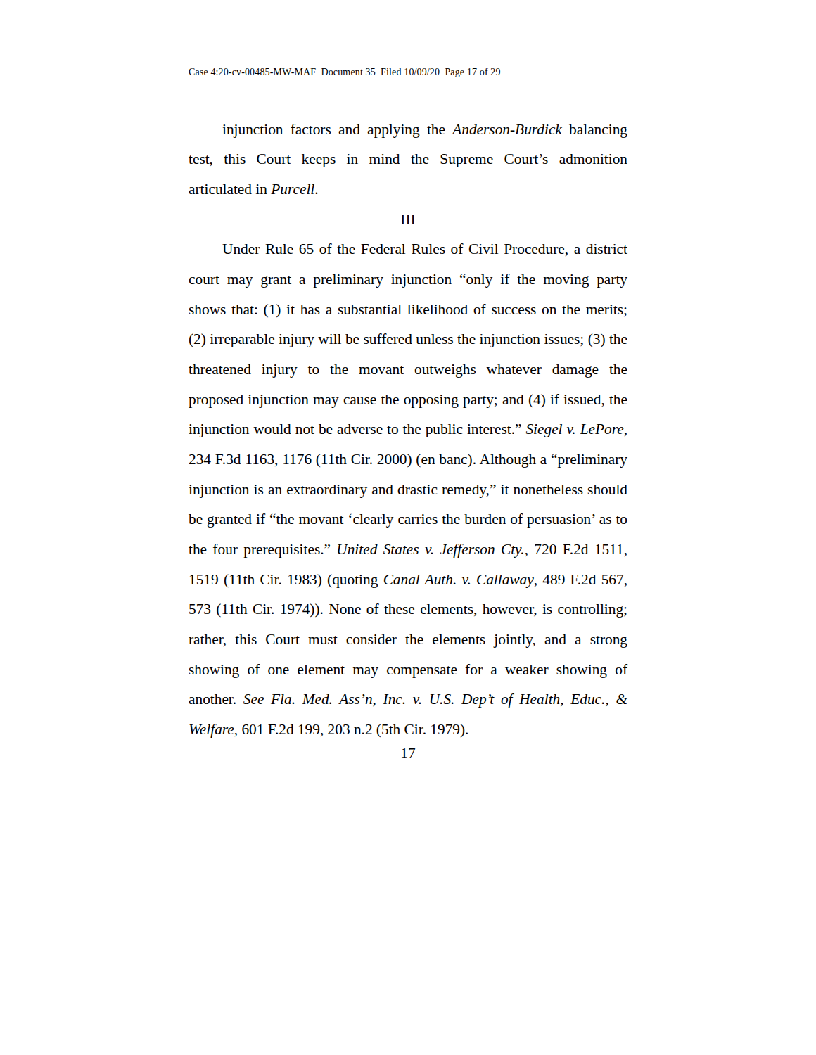Case 4:20-cv-00485-MW-MAF Document 35 Filed 10/09/20 Page 17 of 29
injunction factors and applying the Anderson-Burdick balancing test, this Court keeps in mind the Supreme Court’s admonition articulated in Purcell.
III
Under Rule 65 of the Federal Rules of Civil Procedure, a district court may grant a preliminary injunction “only if the moving party shows that: (1) it has a substantial likelihood of success on the merits; (2) irreparable injury will be suffered unless the injunction issues; (3) the threatened injury to the movant outweighs whatever damage the proposed injunction may cause the opposing party; and (4) if issued, the injunction would not be adverse to the public interest.” Siegel v. LePore, 234 F.3d 1163, 1176 (11th Cir. 2000) (en banc). Although a “preliminary injunction is an extraordinary and drastic remedy,” it nonetheless should be granted if “the movant ‘clearly carries the burden of persuasion’ as to the four prerequisites.” United States v. Jefferson Cty., 720 F.2d 1511, 1519 (11th Cir. 1983) (quoting Canal Auth. v. Callaway, 489 F.2d 567, 573 (11th Cir. 1974)). None of these elements, however, is controlling; rather, this Court must consider the elements jointly, and a strong showing of one element may compensate for a weaker showing of another. See Fla. Med. Ass’n, Inc. v. U.S. Dep’t of Health, Educ., & Welfare, 601 F.2d 199, 203 n.2 (5th Cir. 1979).
17